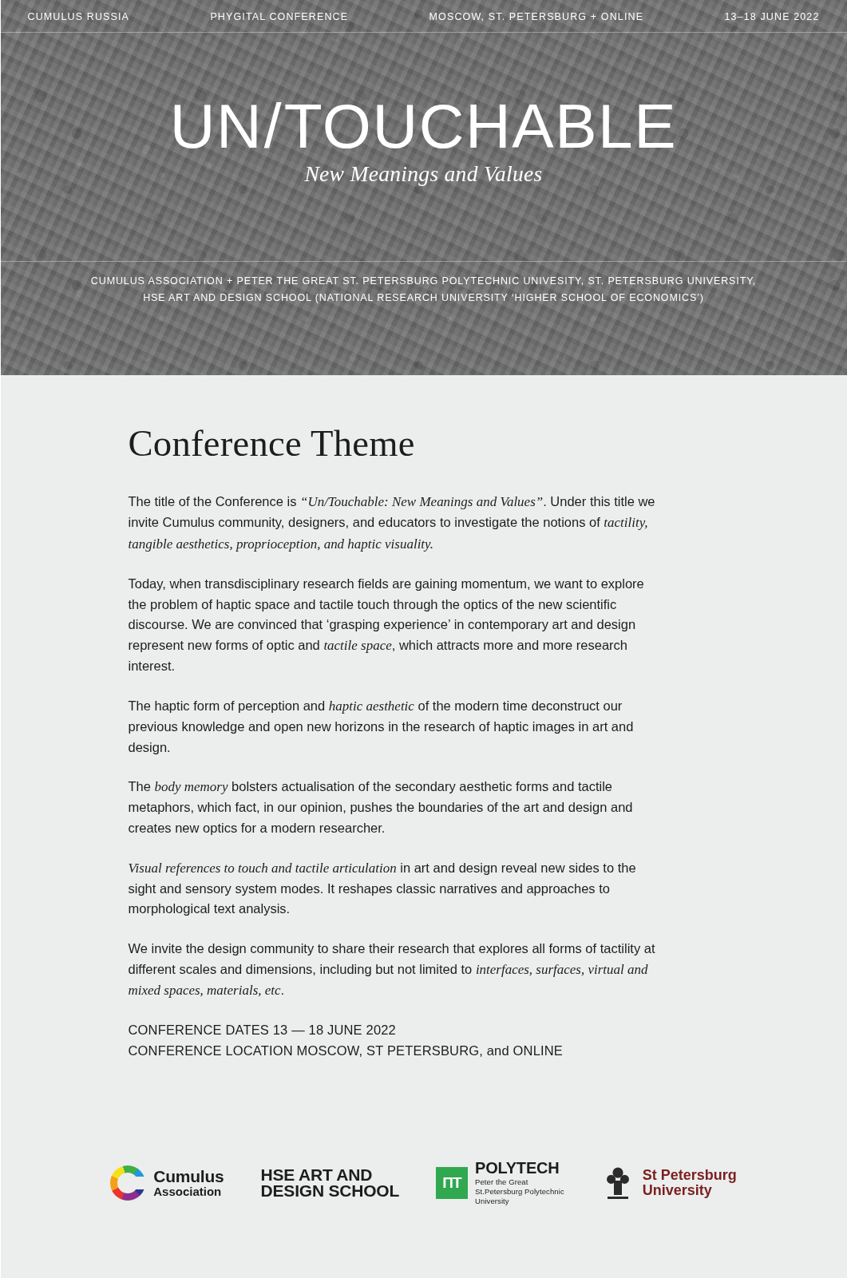Cumulus Russia Phygital Conference Moscow, St. Petersburg + Online 13–18 June 2022
UN/TOUCHABLE New Meanings and Values
Cumulus Association + Peter the Great St. Petersburg Polytechnic Univesity, St. Petersburg University,
HSE Art and Design School (National Research University ‘Higher School of Economics’)
Conference Theme
The title of the Conference is “Un/Touchable: New Meanings and Values”. Under this title we invite Cumulus community, designers, and educators to investigate the notions of tactility, tangible aesthetics, proprioception, and haptic visuality.
Today, when transdisciplinary research fields are gaining momentum, we want to explore the problem of haptic space and tactile touch through the optics of the new scientific discourse. We are convinced that ‘grasping experience’ in contemporary art and design represent new forms of optic and tactile space, which attracts more and more research interest.
The haptic form of perception and haptic aesthetic of the modern time deconstruct our previous knowledge and open new horizons in the research of haptic images in art and design.
The body memory bolsters actualisation of the secondary aesthetic forms and tactile metaphors, which fact, in our opinion, pushes the boundaries of the art and design and creates new optics for a modern researcher.
Visual references to touch and tactile articulation in art and design reveal new sides to the sight and sensory system modes. It reshapes classic narratives and approaches to morphological text analysis.
We invite the design community to share their research that explores all forms of tactility at different scales and dimensions, including but not limited to interfaces, surfaces, virtual and mixed spaces, materials, etc.
CONFERENCE DATES 13 — 18 JUNE 2022
CONFERENCE LOCATION MOSCOW, ST PETERSBURG, and ONLINE
CumulusAssociation
HSE Art and
Design School
ПТ
POLYTECH Peter the Great
St.Petersburg Polytechnic
University
St Petersburg
University